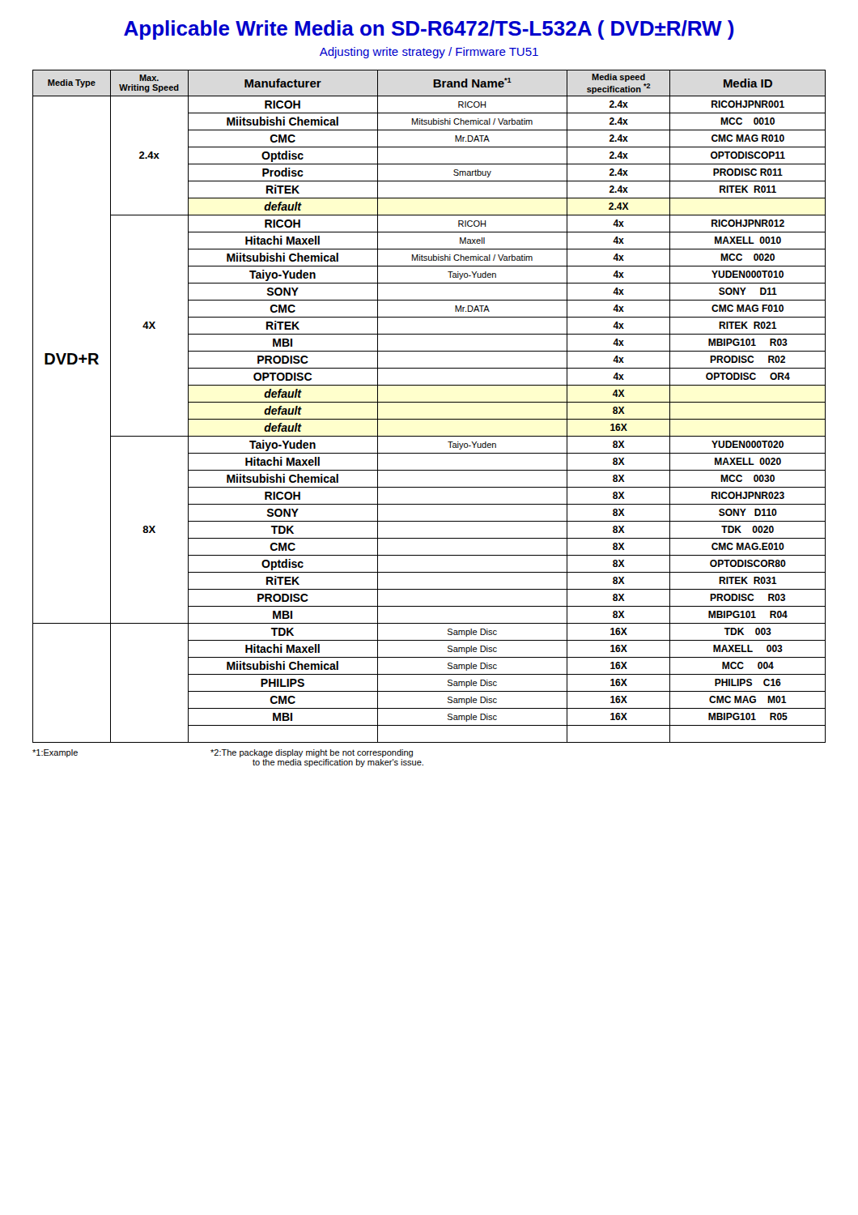Applicable Write Media on SD-R6472/TS-L532A ( DVD±R/RW )
Adjusting write strategy / Firmware TU51
| Media Type | Max. Writing Speed | Manufacturer | Brand Name *1 | Media speed specification *2 | Media ID |
| --- | --- | --- | --- | --- | --- |
| DVD+R | 2.4x | RICOH | RICOH | 2.4x | RICOHJPNR001 |
| Miitsubishi Chemical | Mitsubishi Chemical / Varbatim | 2.4x | MCC 0010 |
| CMC | Mr.DATA | 2.4x | CMC MAG R010 |
| Optdisc | | 2.4x | OPTODISCOP11 |
| Prodisc | Smartbuy | 2.4x | PRODISC R011 |
| RiTEK | | 2.4x | RITEK R011 |
| default | | 2.4X | |
| 4X | RICOH | RICOH | 4x | RICOHJPNR012 |
| Hitachi Maxell | Maxell | 4x | MAXELL 0010 |
| Miitsubishi Chemical | Mitsubishi Chemical / Varbatim | 4x | MCC 0020 |
| Taiyo-Yuden | Taiyo-Yuden | 4x | YUDEN000T010 |
| SONY | | 4x | SONY D11 |
| CMC | Mr.DATA | 4x | CMC MAG F010 |
| RiTEK | | 4x | RITEK R021 |
| MBI | | 4x | MBIPG101 R03 |
| PRODISC | | 4x | PRODISC R02 |
| OPTODISC | | 4x | OPTODISC OR4 |
| default | | 4X | |
| default | | 8X | |
| default | | 16X | |
| 8X | Taiyo-Yuden | Taiyo-Yuden | 8X | YUDEN000T020 |
| Hitachi Maxell | | 8X | MAXELL 0020 |
| Miitsubishi Chemical | | 8X | MCC 0030 |
| RICOH | | 8X | RICOHJPNR023 |
| SONY | | 8X | SONY D110 |
| TDK | | 8X | TDK 0020 |
| CMC | | 8X | CMC MAG.E010 |
| Optdisc | | 8X | OPTODISCOR80 |
| RiTEK | | 8X | RITEK R031 |
| PRODISC | | 8X | PRODISC R03 |
| MBI | | 8X | MBIPG101 R04 |
| | | TDK | Sample Disc | 16X | TDK 003 |
| Hitachi Maxell | Sample Disc | 16X | MAXELL 003 |
| Miitsubishi Chemical | Sample Disc | 16X | MCC 004 |
| PHILIPS | Sample Disc | 16X | PHILIPS C16 |
| CMC | Sample Disc | 16X | CMC MAG M01 |
| MBI | Sample Disc | 16X | MBIPG101 R05 |
*1:Example*2:The package display might be not corresponding
to the media specification by maker's issue.